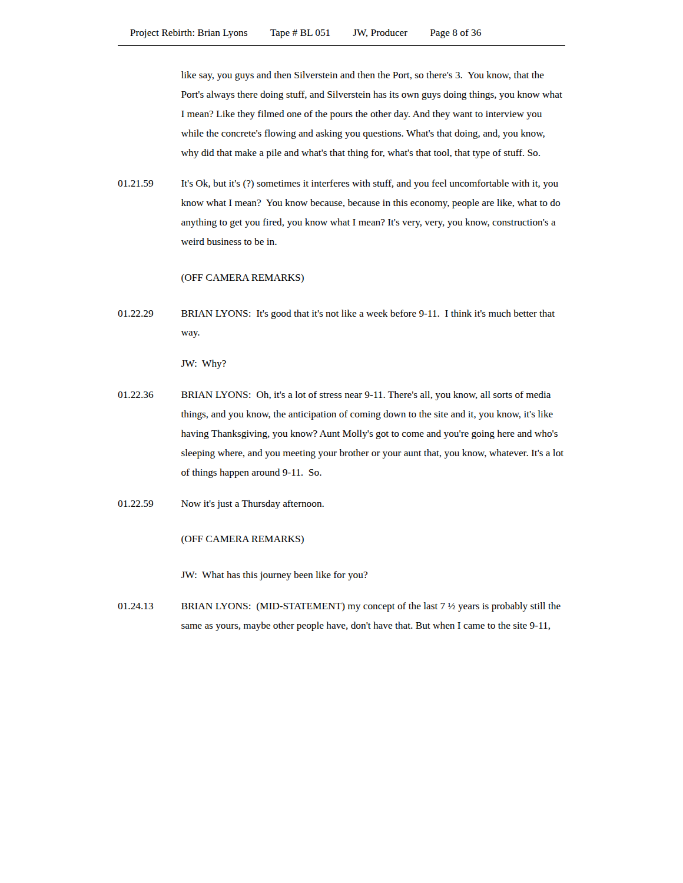Project Rebirth: Brian Lyons Tape # BL 051 JW, Producer Page 8 of 36
like say, you guys and then Silverstein and then the Port, so there's 3. You know, that the Port's always there doing stuff, and Silverstein has its own guys doing things, you know what I mean? Like they filmed one of the pours the other day. And they want to interview you while the concrete's flowing and asking you questions. What's that doing, and, you know, why did that make a pile and what's that thing for, what's that tool, that type of stuff. So.
01.21.59
It's Ok, but it's (?) sometimes it interferes with stuff, and you feel uncomfortable with it, you know what I mean? You know because, because in this economy, people are like, what to do anything to get you fired, you know what I mean? It's very, very, you know, construction's a weird business to be in.
(OFF CAMERA REMARKS)
01.22.29
BRIAN LYONS: It's good that it's not like a week before 9-11. I think it's much better that way.
JW: Why?
01.22.36
BRIAN LYONS: Oh, it's a lot of stress near 9-11. There's all, you know, all sorts of media things, and you know, the anticipation of coming down to the site and it, you know, it's like having Thanksgiving, you know? Aunt Molly's got to come and you're going here and who's sleeping where, and you meeting your brother or your aunt that, you know, whatever. It's a lot of things happen around 9-11. So.
01.22.59
Now it's just a Thursday afternoon.
(OFF CAMERA REMARKS)
JW: What has this journey been like for you?
01.24.13
BRIAN LYONS: (MID-STATEMENT) my concept of the last 7 ½ years is probably still the same as yours, maybe other people have, don't have that. But when I came to the site 9-11,